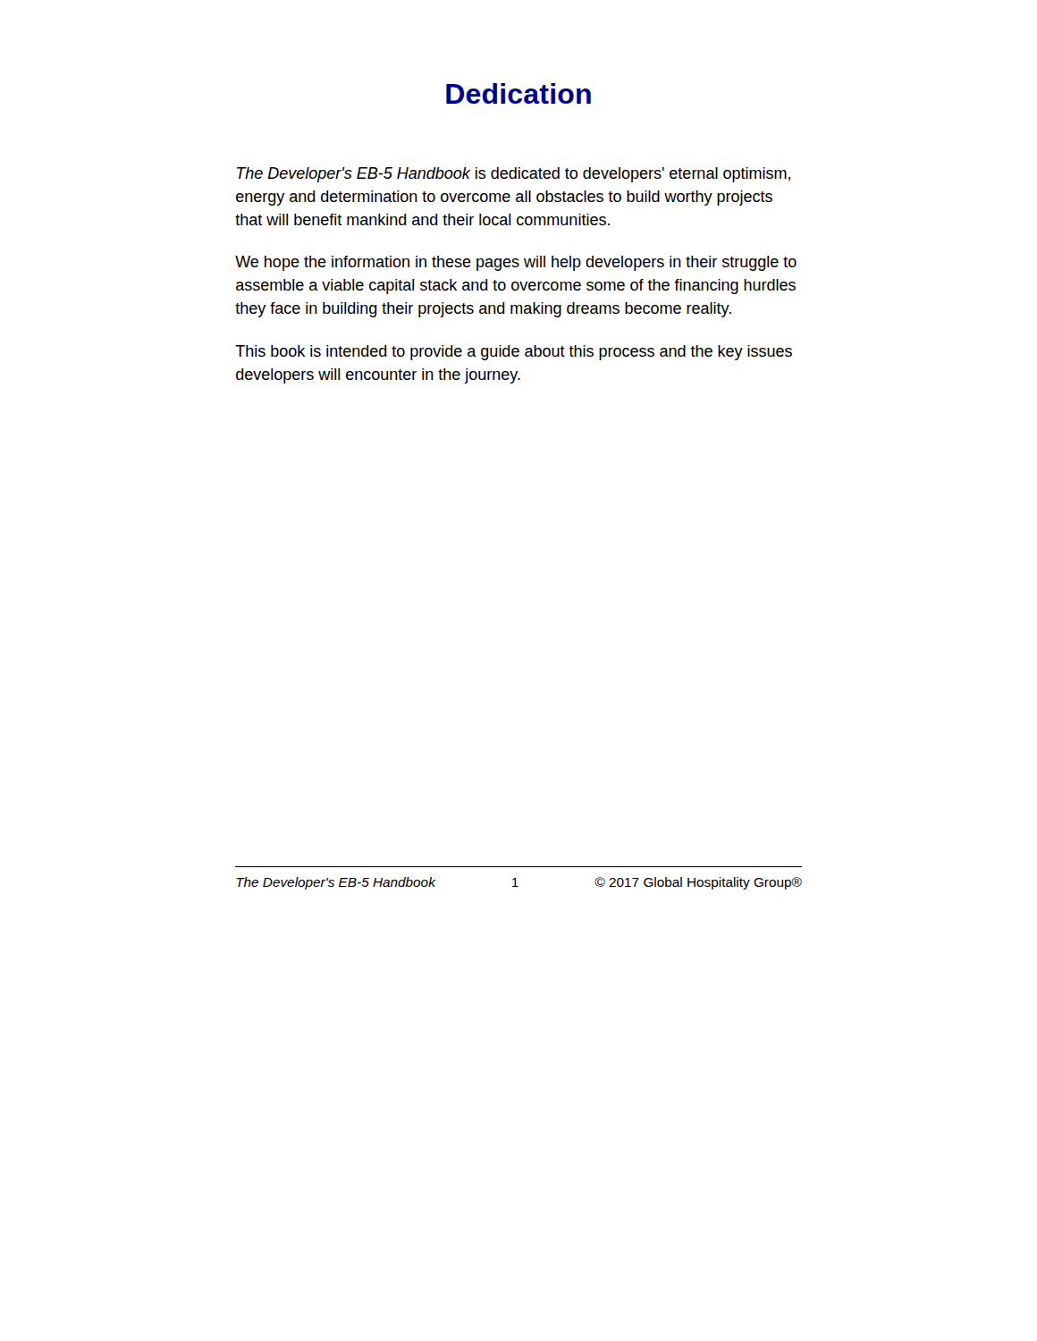Dedication
The Developer's EB-5 Handbook is dedicated to developers' eternal optimism, energy and determination to overcome all obstacles to build worthy projects that will benefit mankind and their local communities.
We hope the information in these pages will help developers in their struggle to assemble a viable capital stack and to overcome some of the financing hurdles they face in building their projects and making dreams become reality.
This book is intended to provide a guide about this process and the key issues developers will encounter in the journey.
The Developer's EB-5 Handbook 1 © 2017 Global Hospitality Group®